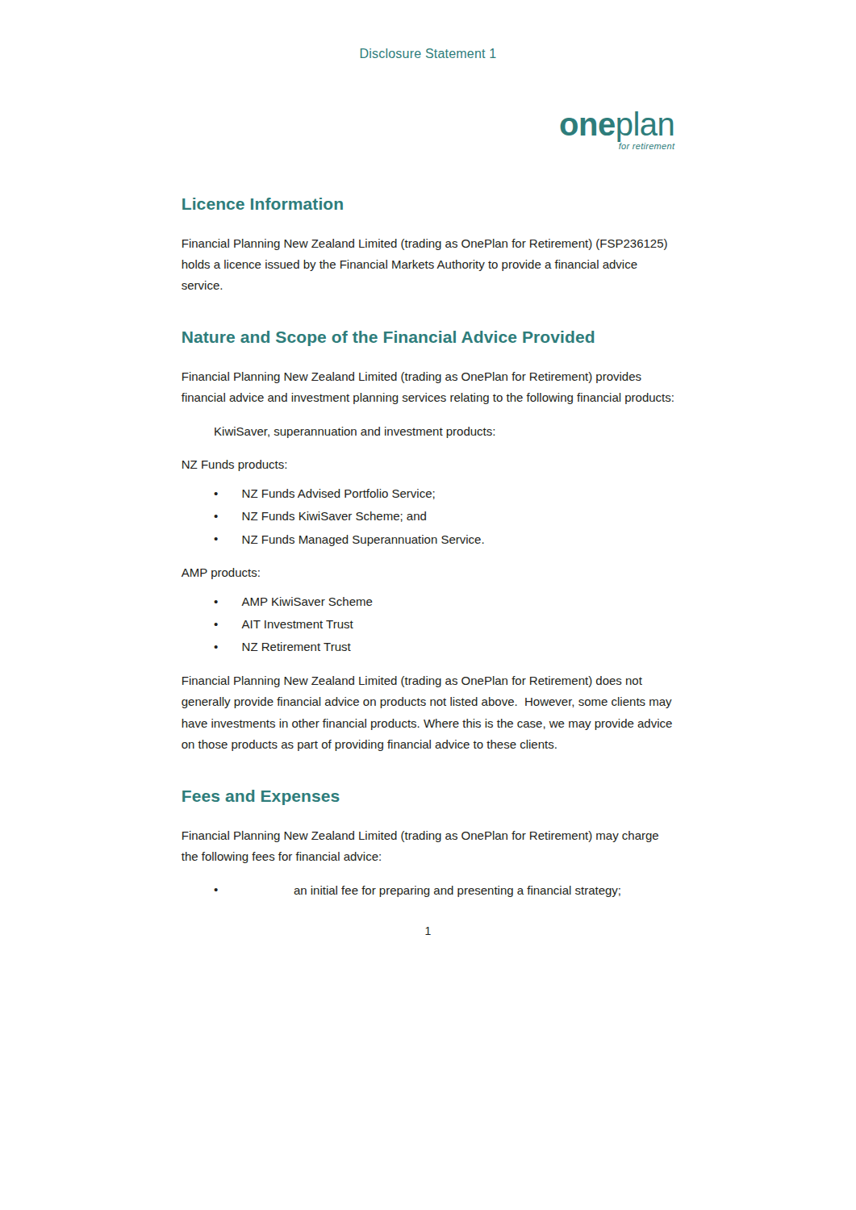Disclosure Statement 1
one plan for retirement
Licence Information
Financial Planning New Zealand Limited (trading as OnePlan for Retirement) (FSP236125) holds a licence issued by the Financial Markets Authority to provide a financial advice service.
Nature and Scope of the Financial Advice Provided
Financial Planning New Zealand Limited (trading as OnePlan for Retirement) provides financial advice and investment planning services relating to the following financial products:
KiwiSaver, superannuation and investment products:
NZ Funds products:
NZ Funds Advised Portfolio Service;
NZ Funds KiwiSaver Scheme; and
NZ Funds Managed Superannuation Service.
AMP products:
AMP KiwiSaver Scheme
AIT Investment Trust
NZ Retirement Trust
Financial Planning New Zealand Limited (trading as OnePlan for Retirement) does not generally provide financial advice on products not listed above. However, some clients may have investments in other financial products. Where this is the case, we may provide advice on those products as part of providing financial advice to these clients.
Fees and Expenses
Financial Planning New Zealand Limited (trading as OnePlan for Retirement) may charge the following fees for financial advice:
an initial fee for preparing and presenting a financial strategy;
1